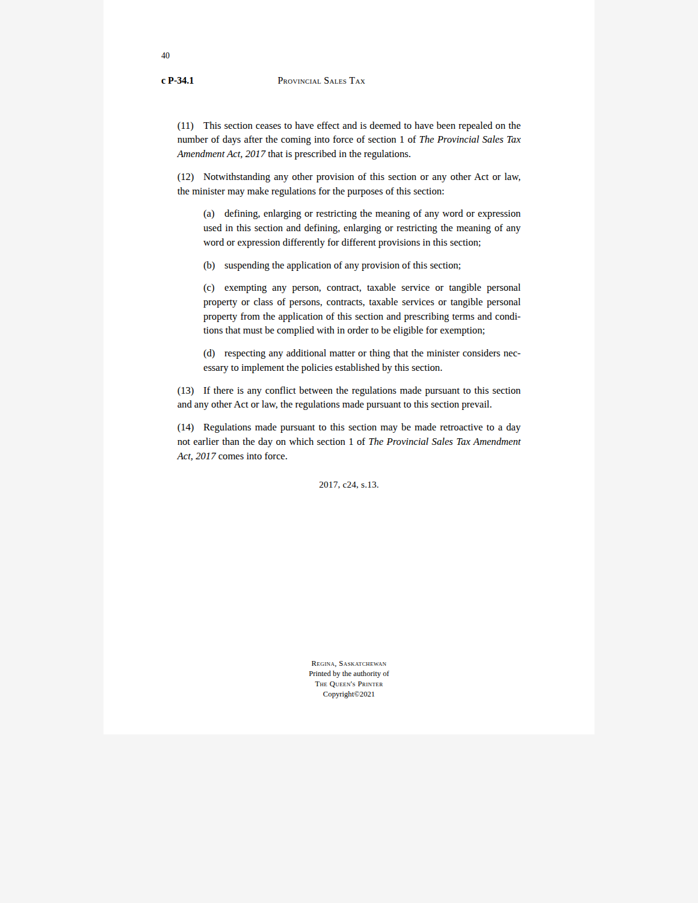40
c P-34.1 Provincial Sales Tax
(11) This section ceases to have effect and is deemed to have been repealed on the number of days after the coming into force of section 1 of The Provincial Sales Tax Amendment Act, 2017 that is prescribed in the regulations.
(12) Notwithstanding any other provision of this section or any other Act or law, the minister may make regulations for the purposes of this section:
(a) defining, enlarging or restricting the meaning of any word or expression used in this section and defining, enlarging or restricting the meaning of any word or expression differently for different provisions in this section;
(b) suspending the application of any provision of this section;
(c) exempting any person, contract, taxable service or tangible personal property or class of persons, contracts, taxable services or tangible personal property from the application of this section and prescribing terms and conditions that must be complied with in order to be eligible for exemption;
(d) respecting any additional matter or thing that the minister considers necessary to implement the policies established by this section.
(13) If there is any conflict between the regulations made pursuant to this section and any other Act or law, the regulations made pursuant to this section prevail.
(14) Regulations made pursuant to this section may be made retroactive to a day not earlier than the day on which section 1 of The Provincial Sales Tax Amendment Act, 2017 comes into force.
2017, c24, s.13.
Regina, Saskatchewan
Printed by the authority of
The Queen's Printer
Copyright©2021